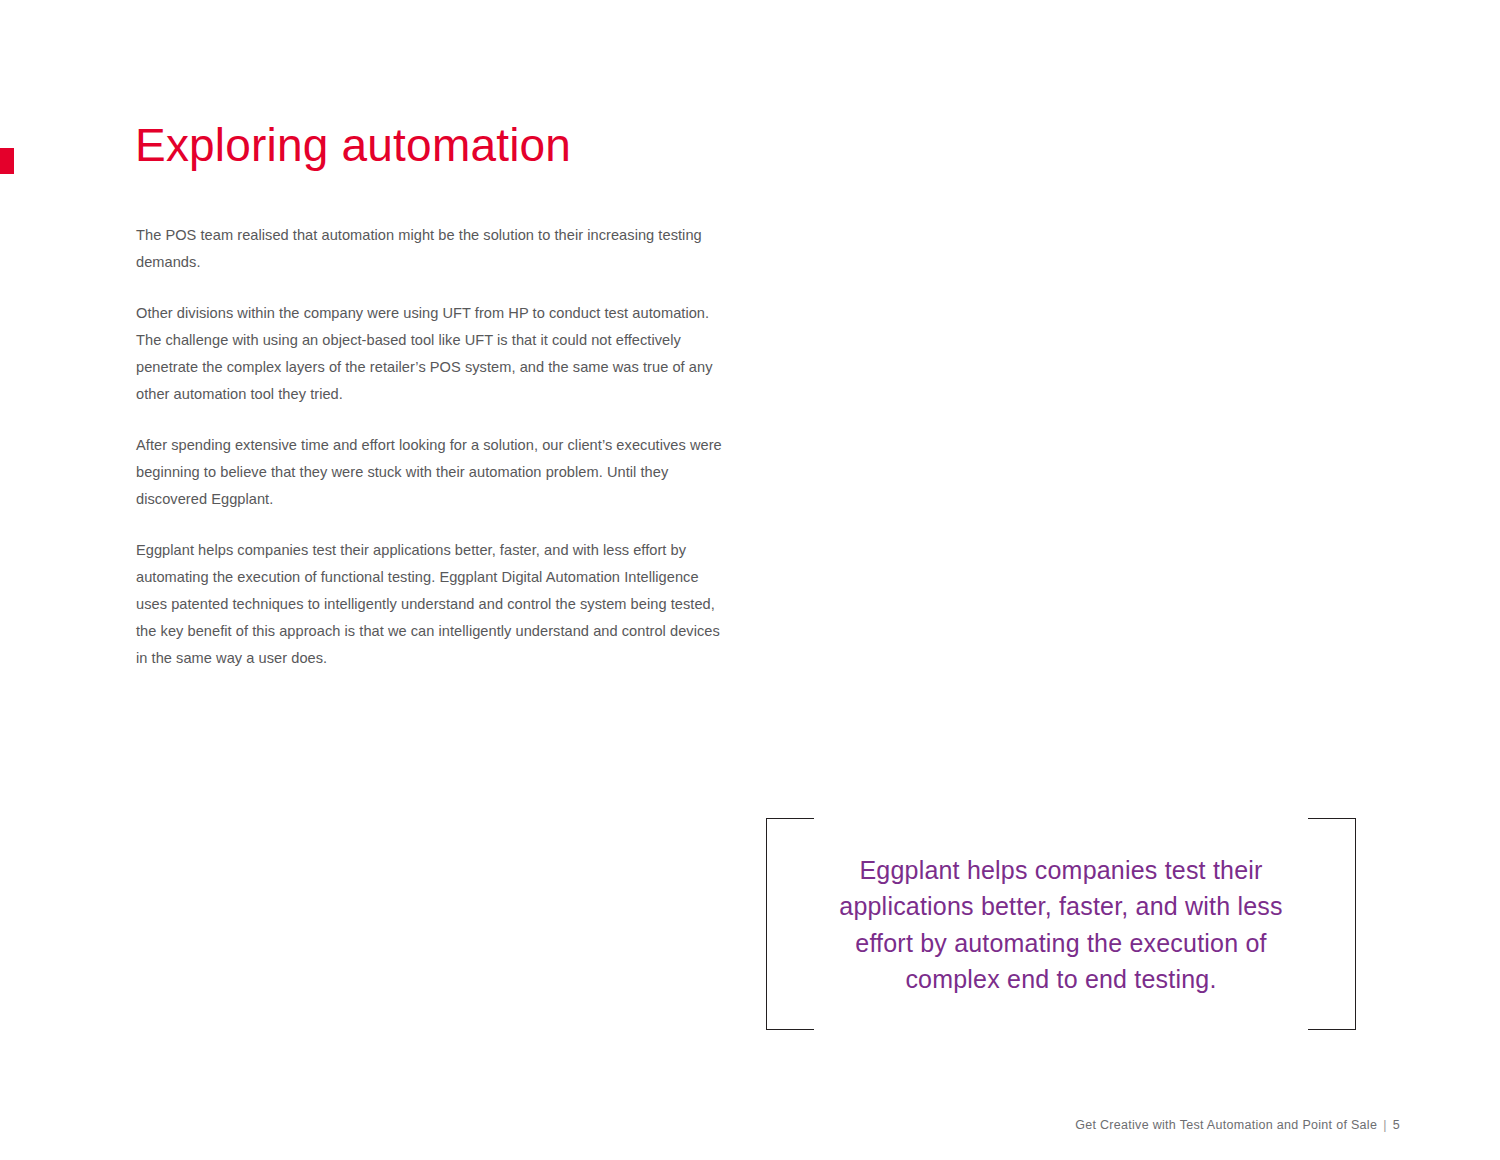Exploring automation
The POS team realised that automation might be the solution to their increasing testing demands.
Other divisions within the company were using UFT from HP to conduct test automation. The challenge with using an object-based tool like UFT is that it could not effectively penetrate the complex layers of the retailer’s POS system, and the same was true of any other automation tool they tried.
After spending extensive time and effort looking for a solution, our client’s executives were beginning to believe that they were stuck with their automation problem. Until they discovered Eggplant.
Eggplant helps companies test their applications better, faster, and with less effort by automating the execution of functional testing. Eggplant Digital Automation Intelligence uses patented techniques to intelligently understand and control the system being tested, the key benefit of this approach is that we can intelligently understand and control devices in the same way a user does.
Eggplant helps companies test their applications better, faster, and with less effort by automating the execution of complex end to end testing.
Get Creative with Test Automation and Point of Sale|5